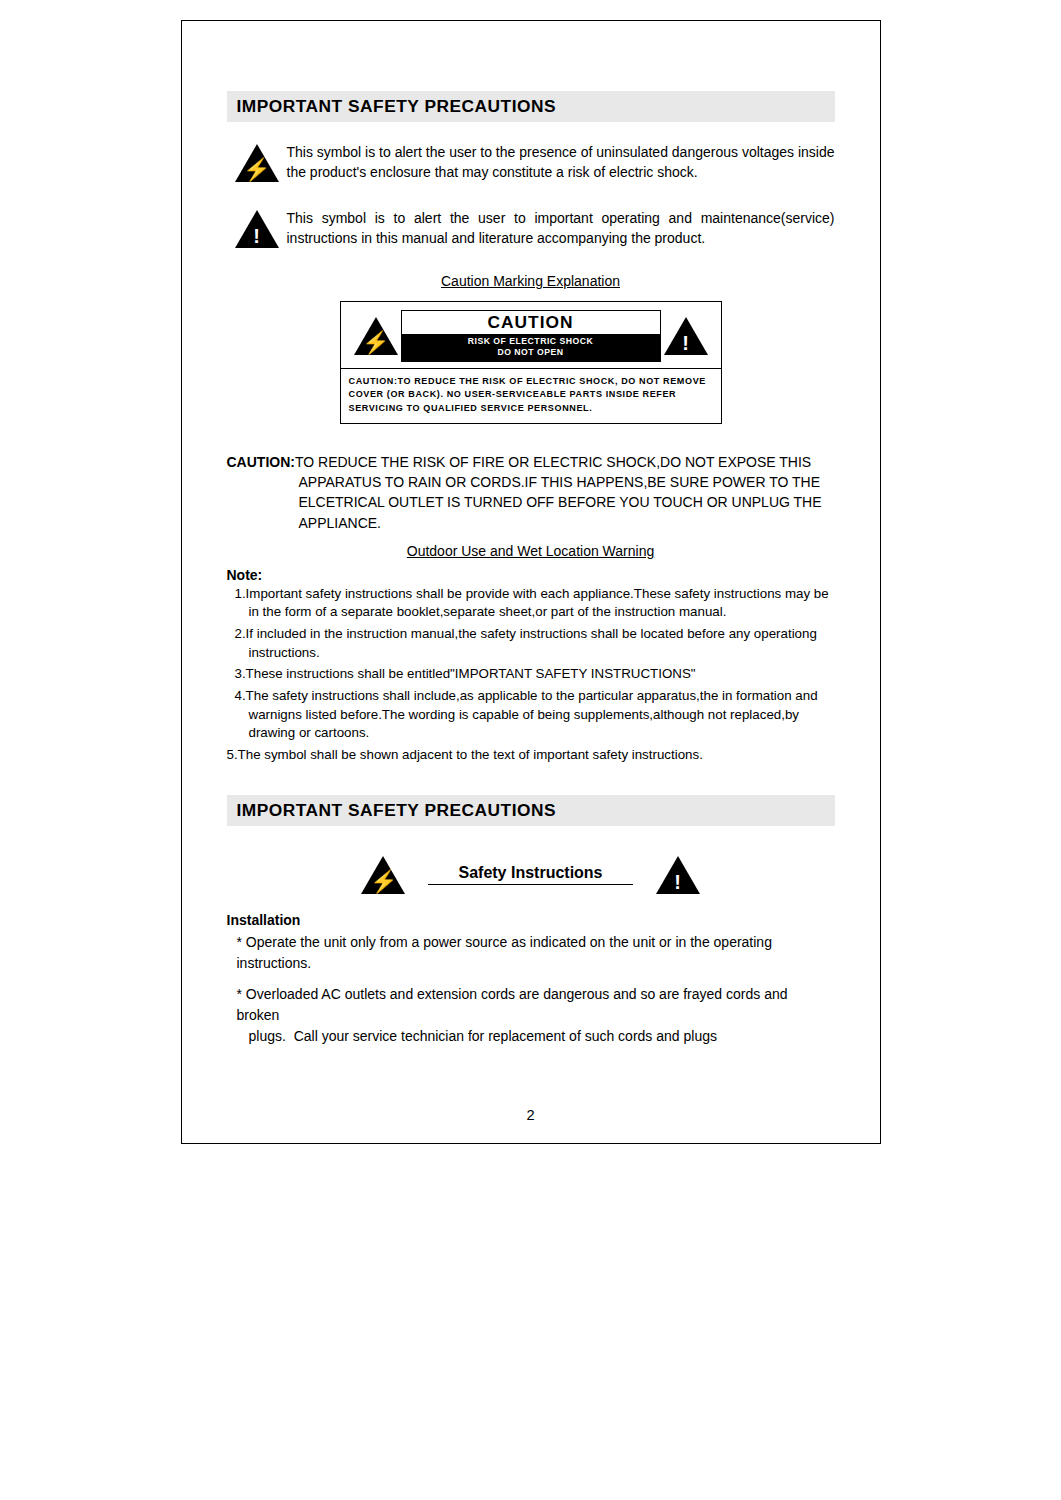IMPORTANT SAFETY PRECAUTIONS
⚡
This symbol is to alert the user to the presence of uninsulated dangerous voltages inside the product's enclosure that may constitute a risk of electric shock.
!
This symbol is to alert the user to important operating and maintenance(service) instructions in this manual and literature accompanying the product.
Caution Marking Explanation
⚡
CAUTION
RISK OF ELECTRIC SHOCK
DO NOT OPEN
!
CAUTION:TO REDUCE THE RISK OF ELECTRIC SHOCK, DO NOT REMOVE COVER (OR BACK). NO USER-SERVICEABLE PARTS INSIDE REFER SERVICING TO QUALIFIED SERVICE PERSONNEL.
CAUTION: TO REDUCE THE RISK OF FIRE OR ELECTRIC SHOCK,DO NOT EXPOSE THIS APPARATUS TO RAIN OR CORDS.IF THIS HAPPENS,BE SURE POWER TO THE ELCETRICAL OUTLET IS TURNED OFF BEFORE YOU TOUCH OR UNPLUG THE APPLIANCE.
Outdoor Use and Wet Location Warning
Note:
1.Important safety instructions shall be provide with each appliance.These safety instructions may be in the form of a separate booklet,separate sheet,or part of the instruction manual.
2.If included in the instruction manual,the safety instructions shall be located before any operationg instructions.
3.These instructions shall be entitled"IMPORTANT SAFETY INSTRUCTIONS"
4.The safety instructions shall include,as applicable to the particular apparatus,the in formation and warnigns listed before.The wording is capable of being supplements,although not replaced,by drawing or cartoons.
5.The symbol shall be shown adjacent to the text of important safety instructions.
IMPORTANT SAFETY PRECAUTIONS
⚡
Safety Instructions
!
Installation
* Operate the unit only from a power source as indicated on the unit or in the operating instructions.
* Overloaded AC outlets and extension cords are dangerous and so are frayed cords and broken plugs. Call your service technician for replacement of such cords and plugs
2